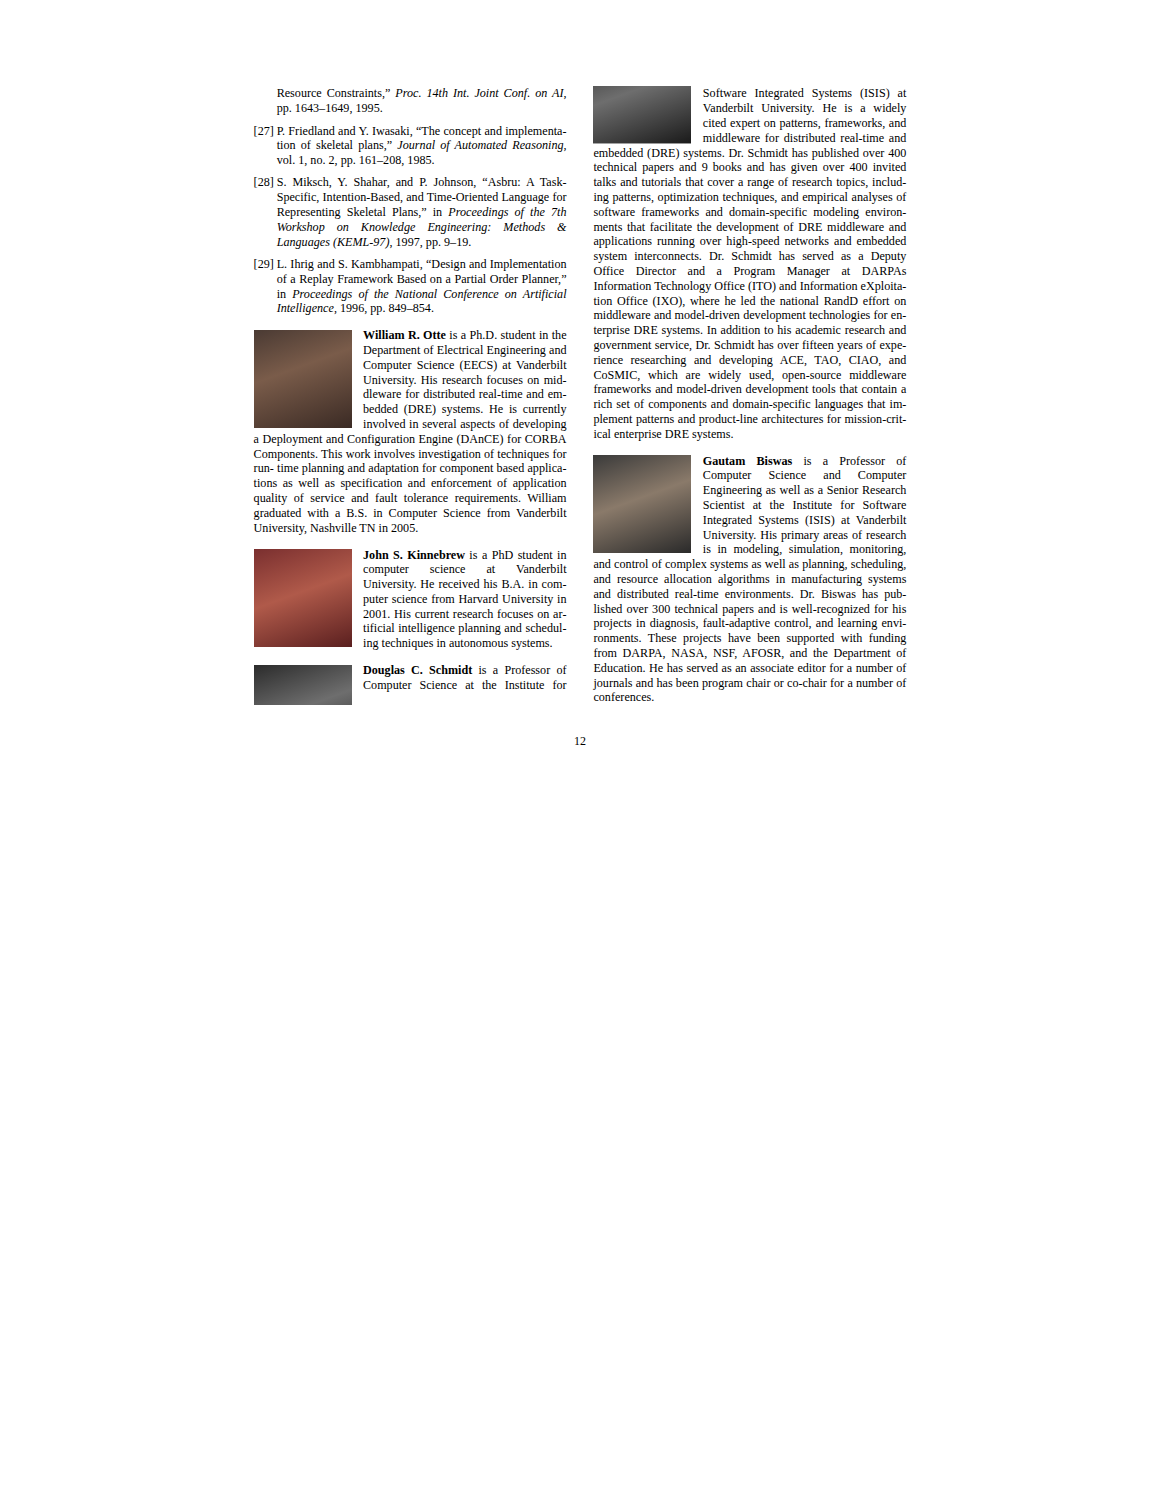Resource Constraints,” Proc. 14th Int. Joint Conf. on AI, pp. 1643–1649, 1995.
[27] P. Friedland and Y. Iwasaki, “The concept and implementation of skeletal plans,” Journal of Automated Reasoning, vol. 1, no. 2, pp. 161–208, 1985.
[28] S. Miksch, Y. Shahar, and P. Johnson, “Asbru: A Task-Specific, Intention-Based, and Time-Oriented Language for Representing Skeletal Plans,” in Proceedings of the 7th Workshop on Knowledge Engineering: Methods & Languages (KEML-97), 1997, pp. 9–19.
[29] L. Ihrig and S. Kambhampati, “Design and Implementation of a Replay Framework Based on a Partial Order Planner,” in Proceedings of the National Conference on Artificial Intelligence, 1996, pp. 849–854.
William R. Otte is a Ph.D. student in the Department of Electrical Engineering and Computer Science (EECS) at Vanderbilt University. His research focuses on middleware for distributed real-time and embedded (DRE) systems. He is currently involved in several aspects of developing a Deployment and Configuration Engine (DAnCE) for CORBA Components. This work involves investigation of techniques for run- time planning and adaptation for component based applications as well as specification and enforcement of application quality of service and fault tolerance requirements. William graduated with a B.S. in Computer Science from Vanderbilt University, Nashville TN in 2005.
John S. Kinnebrew is a PhD student in computer science at Vanderbilt University. He received his B.A. in computer science from Harvard University in 2001. His current research focuses on artificial intelligence planning and scheduling techniques in autonomous systems.
Douglas C. Schmidt is a Professor of Computer Science at the Institute for Software Integrated Systems (ISIS) at Vanderbilt University. He is a widely cited expert on patterns, frameworks, and middleware for distributed real-time and embedded (DRE) systems. Dr. Schmidt has published over 400 technical papers and 9 books and has given over 400 invited talks and tutorials that cover a range of research topics, including patterns, optimization techniques, and empirical analyses of software frameworks and domain-specific modeling environments that facilitate the development of DRE middleware and applications running over high-speed networks and embedded system interconnects. Dr. Schmidt has served as a Deputy Office Director and a Program Manager at DARPAs Information Technology Office (ITO) and Information eXploitation Office (IXO), where he led the national RandD effort on middleware and model-driven development technologies for enterprise DRE systems. In addition to his academic research and government service, Dr. Schmidt has over fifteen years of experience researching and developing ACE, TAO, CIAO, and CoSMIC, which are widely used, open-source middleware frameworks and model-driven development tools that contain a rich set of components and domain-specific languages that implement patterns and product-line architectures for mission-critical enterprise DRE systems.
Gautam Biswas is a Professor of Computer Science and Computer Engineering as well as a Senior Research Scientist at the Institute for Software Integrated Systems (ISIS) at Vanderbilt University. His primary areas of research is in modeling, simulation, monitoring, and control of complex systems as well as planning, scheduling, and resource allocation algorithms in manufacturing systems and distributed real-time environments. Dr. Biswas has published over 300 technical papers and is well-recognized for his projects in diagnosis, fault-adaptive control, and learning environments. These projects have been supported with funding from DARPA, NASA, NSF, AFOSR, and the Department of Education. He has served as an associate editor for a number of journals and has been program chair or co-chair for a number of conferences.
12